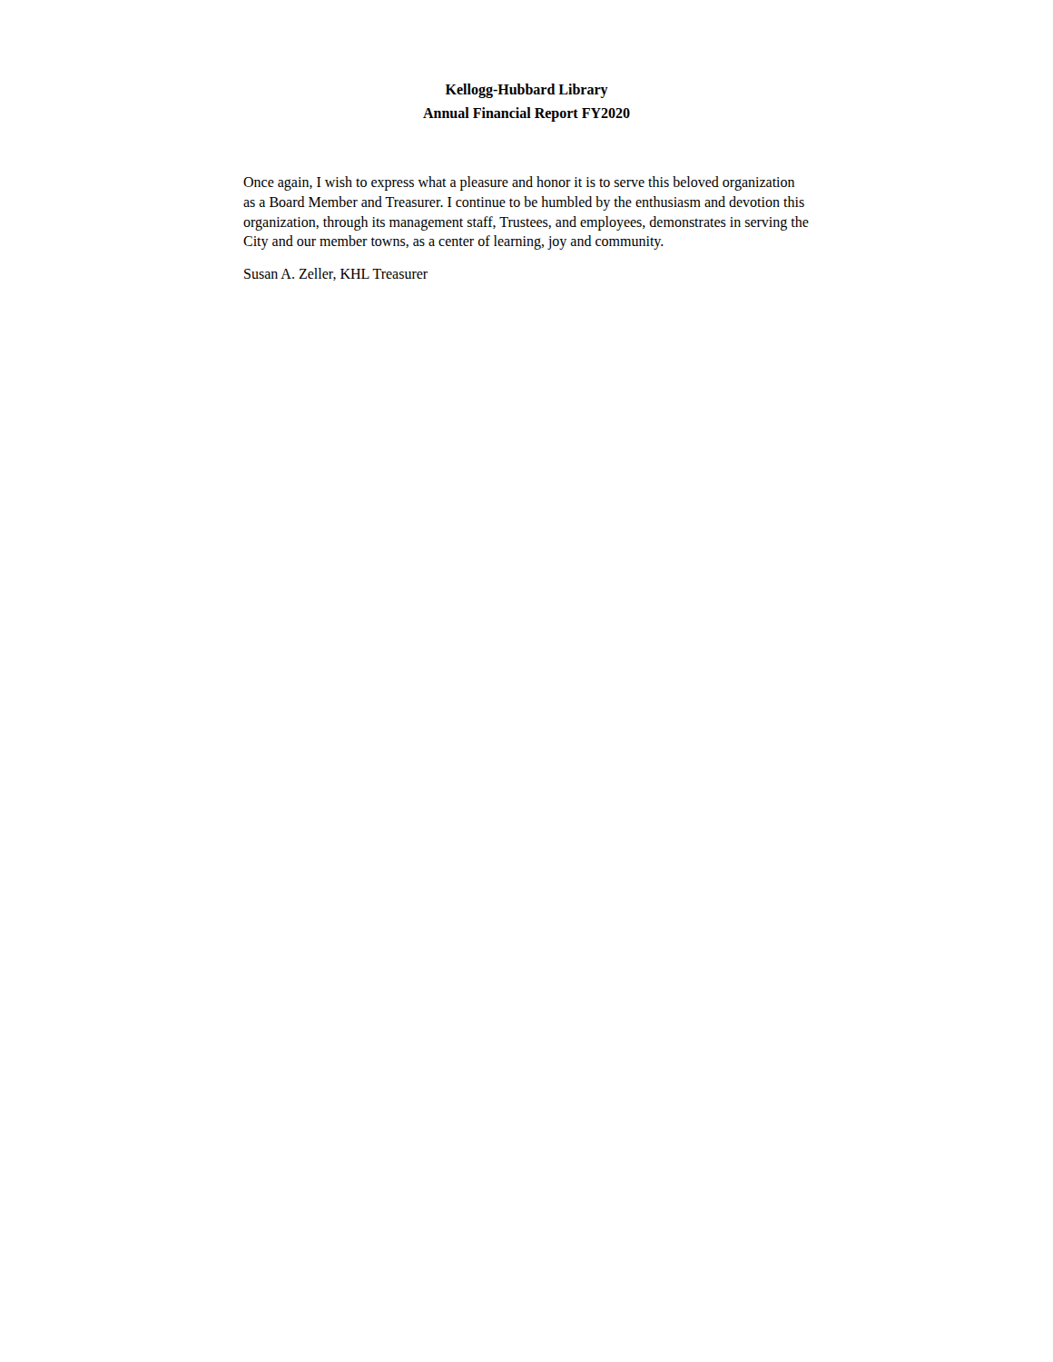Kellogg-Hubbard Library
Annual Financial Report FY2020
Once again, I wish to express what a pleasure and honor it is to serve this beloved organization as a Board Member and Treasurer. I continue to be humbled by the enthusiasm and devotion this organization, through its management staff, Trustees, and employees, demonstrates in serving the City and our member towns, as a center of learning, joy and community.
Susan A. Zeller, KHL Treasurer